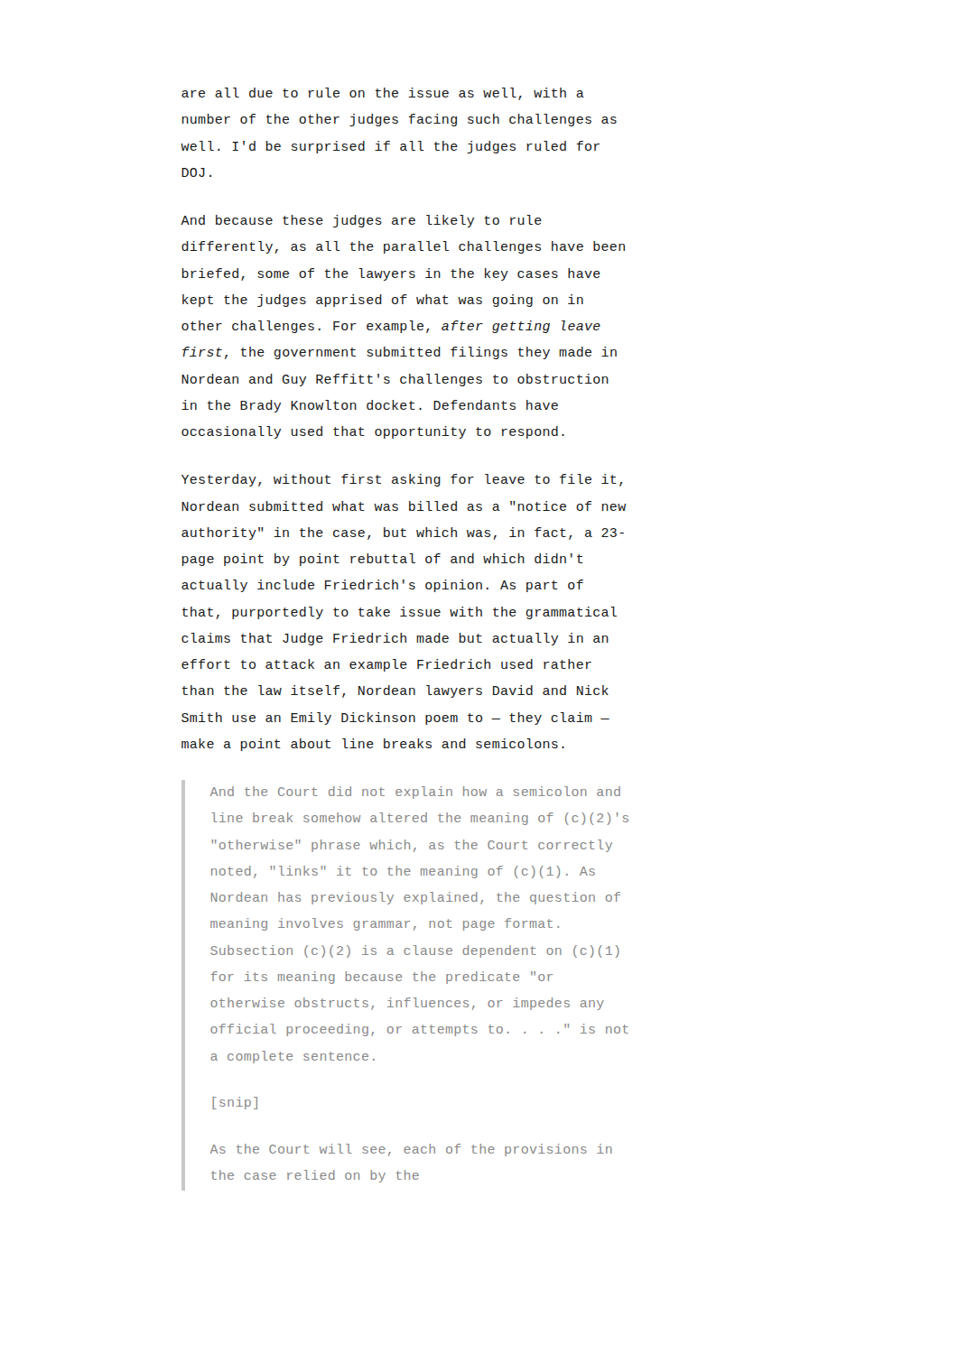are all due to rule on the issue as well, with a number of the other judges facing such challenges as well. I'd be surprised if all the judges ruled for DOJ.
And because these judges are likely to rule differently, as all the parallel challenges have been briefed, some of the lawyers in the key cases have kept the judges apprised of what was going on in other challenges. For example, after getting leave first, the government submitted filings they made in Nordean and Guy Reffitt's challenges to obstruction in the Brady Knowlton docket. Defendants have occasionally used that opportunity to respond.
Yesterday, without first asking for leave to file it, Nordean submitted what was billed as a "notice of new authority" in the case, but which was, in fact, a 23-page point by point rebuttal of and which didn't actually include Friedrich's opinion. As part of that, purportedly to take issue with the grammatical claims that Judge Friedrich made but actually in an effort to attack an example Friedrich used rather than the law itself, Nordean lawyers David and Nick Smith use an Emily Dickinson poem to — they claim — make a point about line breaks and semicolons.
And the Court did not explain how a semicolon and line break somehow altered the meaning of (c)(2)'s "otherwise" phrase which, as the Court correctly noted, "links" it to the meaning of (c)(1). As Nordean has previously explained, the question of meaning involves grammar, not page format. Subsection (c)(2) is a clause dependent on (c)(1) for its meaning because the predicate "or otherwise obstructs, influences, or impedes any official proceeding, or attempts to. . . ." is not a complete sentence.
[snip]
As the Court will see, each of the provisions in the case relied on by the